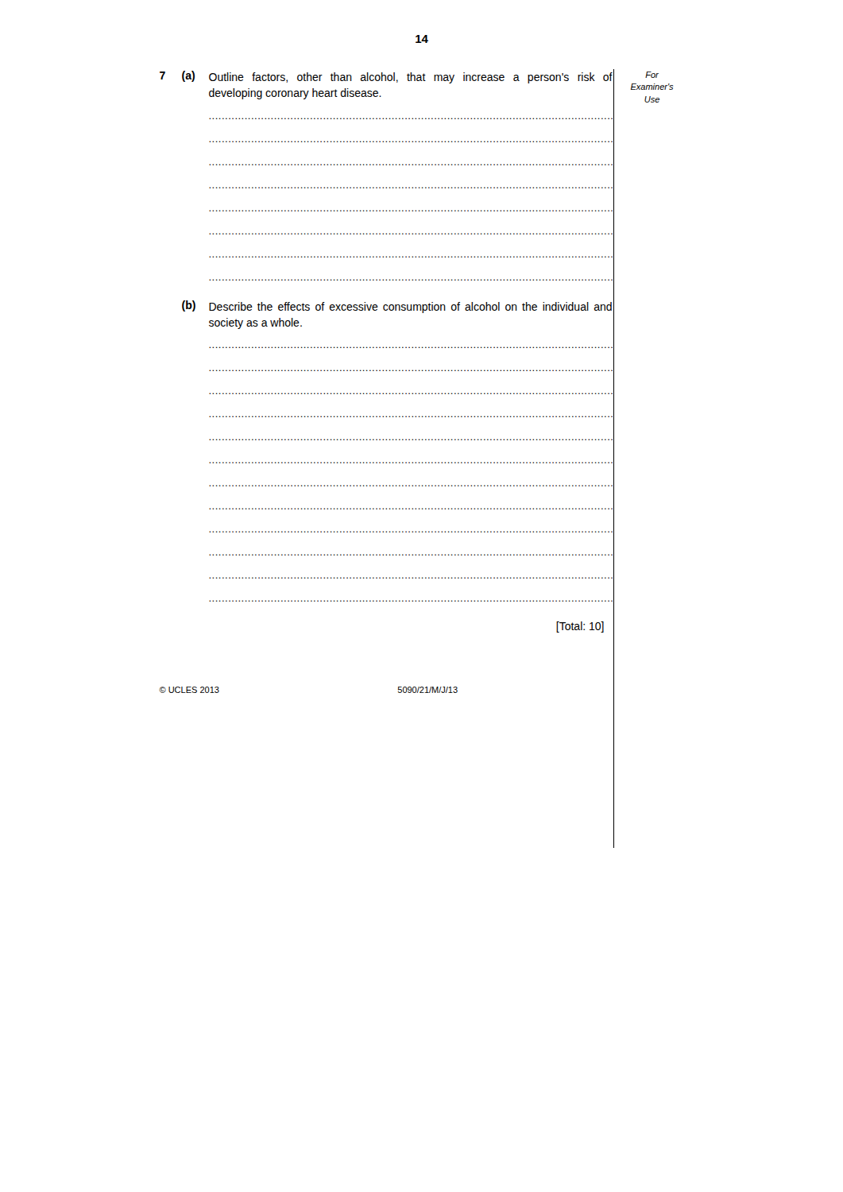14
For Examiner's Use
7
(a)
Outline factors, other than alcohol, that may increase a person's risk of developing coronary heart disease.
..........................................................................................................................................
..........................................................................................................................................
..........................................................................................................................................
..........................................................................................................................................
..........................................................................................................................................
..........................................................................................................................................
..........................................................................................................................................
.................................................................................................................................... [4]
(b)
Describe the effects of excessive consumption of alcohol on the individual and society as a whole.
..........................................................................................................................................
..........................................................................................................................................
..........................................................................................................................................
..........................................................................................................................................
..........................................................................................................................................
..........................................................................................................................................
..........................................................................................................................................
..........................................................................................................................................
..........................................................................................................................................
..........................................................................................................................................
..........................................................................................................................................
.................................................................................................................................... [6]
[Total: 10]
© UCLES 2013
5090/21/M/J/13